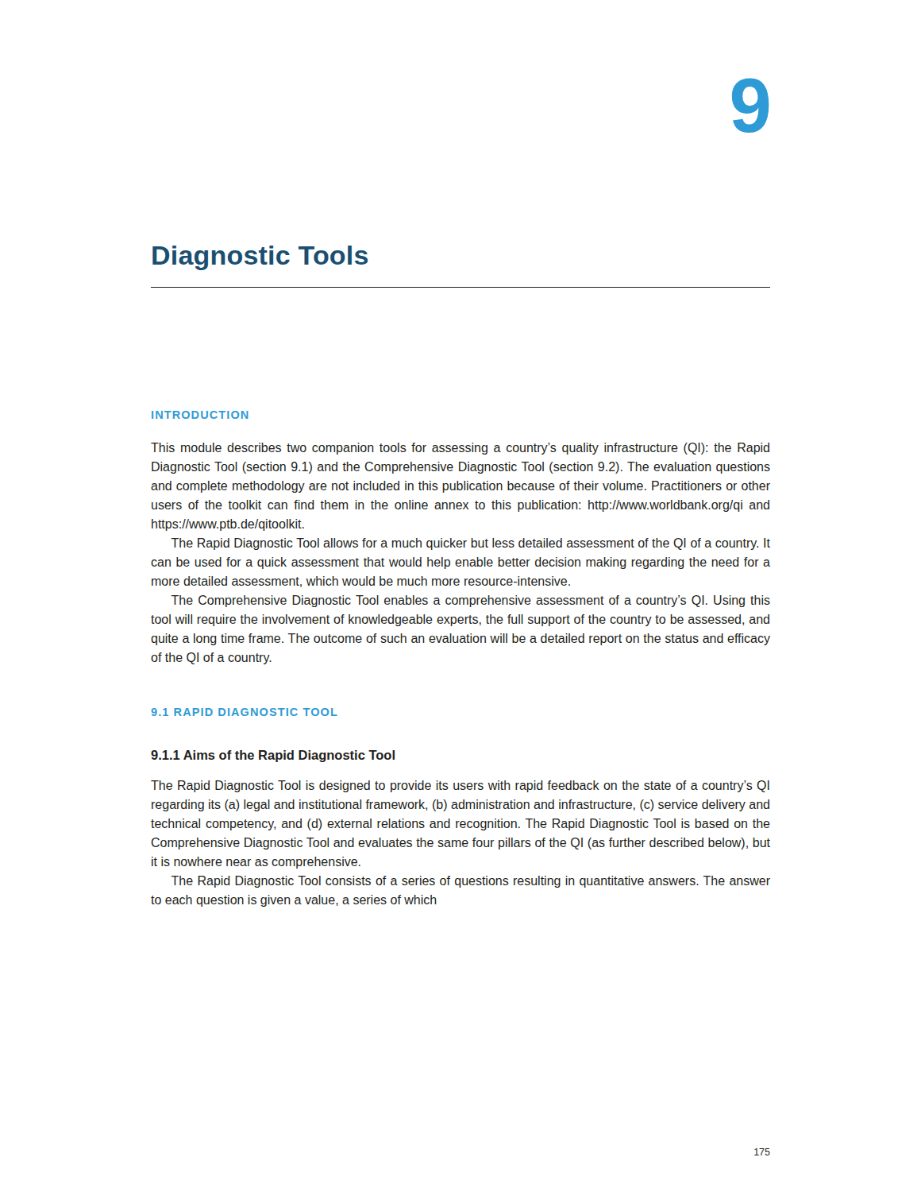9
Diagnostic Tools
Introduction
This module describes two companion tools for assessing a country’s quality infrastructure (QI): the Rapid Diagnostic Tool (section 9.1) and the Comprehensive Diagnostic Tool (section 9.2). The evaluation questions and complete methodology are not included in this publication because of their volume. Practitioners or other users of the toolkit can find them in the online annex to this publication: http://www.worldbank.org/qi and https://www.ptb.de/qitoolkit.
The Rapid Diagnostic Tool allows for a much quicker but less detailed assessment of the QI of a country. It can be used for a quick assessment that would help enable better decision making regarding the need for a more detailed assessment, which would be much more resource-intensive.
The Comprehensive Diagnostic Tool enables a comprehensive assessment of a country’s QI. Using this tool will require the involvement of knowledgeable experts, the full support of the country to be assessed, and quite a long time frame. The outcome of such an evaluation will be a detailed report on the status and efficacy of the QI of a country.
9.1 Rapid Diagnostic Tool
9.1.1 Aims of the Rapid Diagnostic Tool
The Rapid Diagnostic Tool is designed to provide its users with rapid feedback on the state of a country’s QI regarding its (a) legal and institutional framework, (b) administration and infrastructure, (c) service delivery and technical competency, and (d) external relations and recognition. The Rapid Diagnostic Tool is based on the Comprehensive Diagnostic Tool and evaluates the same four pillars of the QI (as further described below), but it is nowhere near as comprehensive.
The Rapid Diagnostic Tool consists of a series of questions resulting in quantitative answers. The answer to each question is given a value, a series of which
175